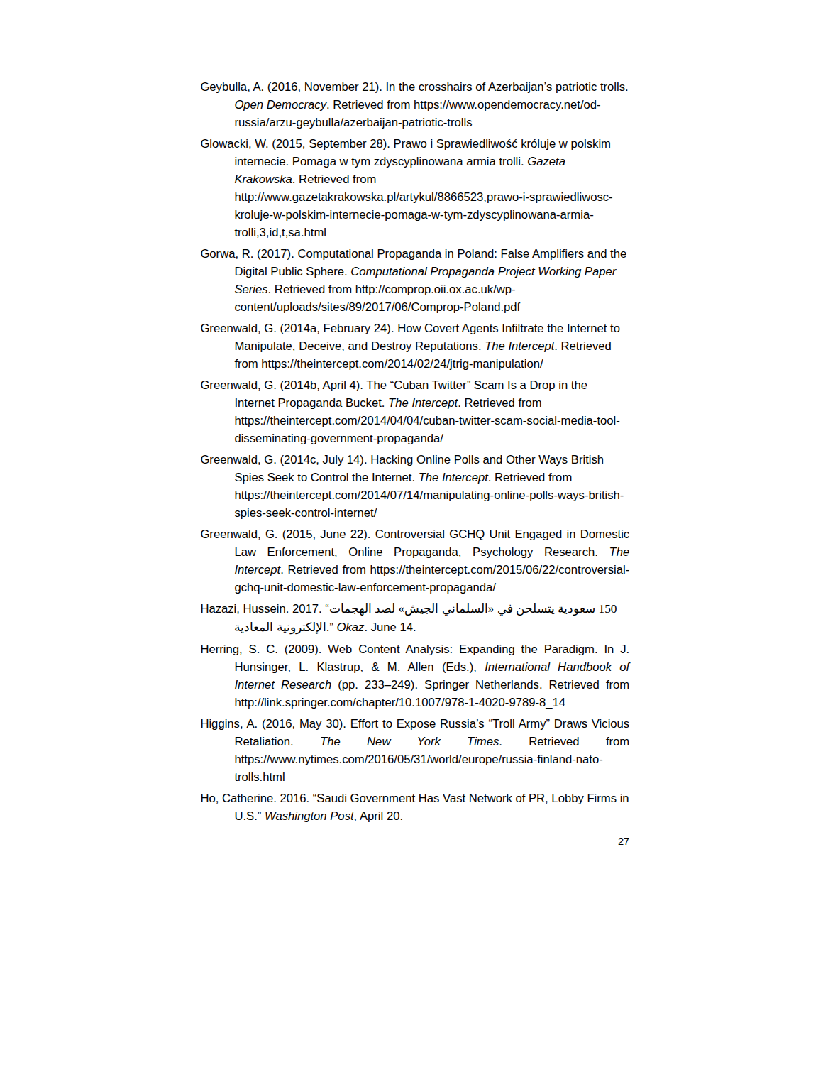Geybulla, A. (2016, November 21). In the crosshairs of Azerbaijan’s patriotic trolls. Open Democracy. Retrieved from https://www.opendemocracy.net/od-russia/arzu-geybulla/azerbaijan-patriotic-trolls
Glowacki, W. (2015, September 28). Prawo i Sprawiedliwość króluje w polskim internecie. Pomaga w tym zdyscyplinowana armia trolli. Gazeta Krakowska. Retrieved from http://www.gazetakrakowska.pl/artykul/8866523,prawo-i-sprawiedliwosc-kroluje-w-polskim-internecie-pomaga-w-tym-zdyscyplinowana-armia-trolli,3,id,t,sa.html
Gorwa, R. (2017). Computational Propaganda in Poland: False Amplifiers and the Digital Public Sphere. Computational Propaganda Project Working Paper Series. Retrieved from http://comprop.oii.ox.ac.uk/wp-content/uploads/sites/89/2017/06/Comprop-Poland.pdf
Greenwald, G. (2014a, February 24). How Covert Agents Infiltrate the Internet to Manipulate, Deceive, and Destroy Reputations. The Intercept. Retrieved from https://theintercept.com/2014/02/24/jtrig-manipulation/
Greenwald, G. (2014b, April 4). The “Cuban Twitter” Scam Is a Drop in the Internet Propaganda Bucket. The Intercept. Retrieved from https://theintercept.com/2014/04/04/cuban-twitter-scam-social-media-tool-disseminating-government-propaganda/
Greenwald, G. (2014c, July 14). Hacking Online Polls and Other Ways British Spies Seek to Control the Internet. The Intercept. Retrieved from https://theintercept.com/2014/07/14/manipulating-online-polls-ways-british-spies-seek-control-internet/
Greenwald, G. (2015, June 22). Controversial GCHQ Unit Engaged in Domestic Law Enforcement, Online Propaganda, Psychology Research. The Intercept. Retrieved from https://theintercept.com/2015/06/22/controversial-gchq-unit-domestic-law-enforcement-propaganda/
Hazazi, Hussein. 2017. “150 سعودية يتسلحن في «السلماني الجيش» لصد الهجمات الإلكترونية المعادية.” Okaz. June 14.
Herring, S. C. (2009). Web Content Analysis: Expanding the Paradigm. In J. Hunsinger, L. Klastrup, & M. Allen (Eds.), International Handbook of Internet Research (pp. 233–249). Springer Netherlands. Retrieved from http://link.springer.com/chapter/10.1007/978-1-4020-9789-8_14
Higgins, A. (2016, May 30). Effort to Expose Russia’s “Troll Army” Draws Vicious Retaliation. The New York Times. Retrieved from https://www.nytimes.com/2016/05/31/world/europe/russia-finland-nato-trolls.html
Ho, Catherine. 2016. “Saudi Government Has Vast Network of PR, Lobby Firms in U.S.” Washington Post, April 20.
27